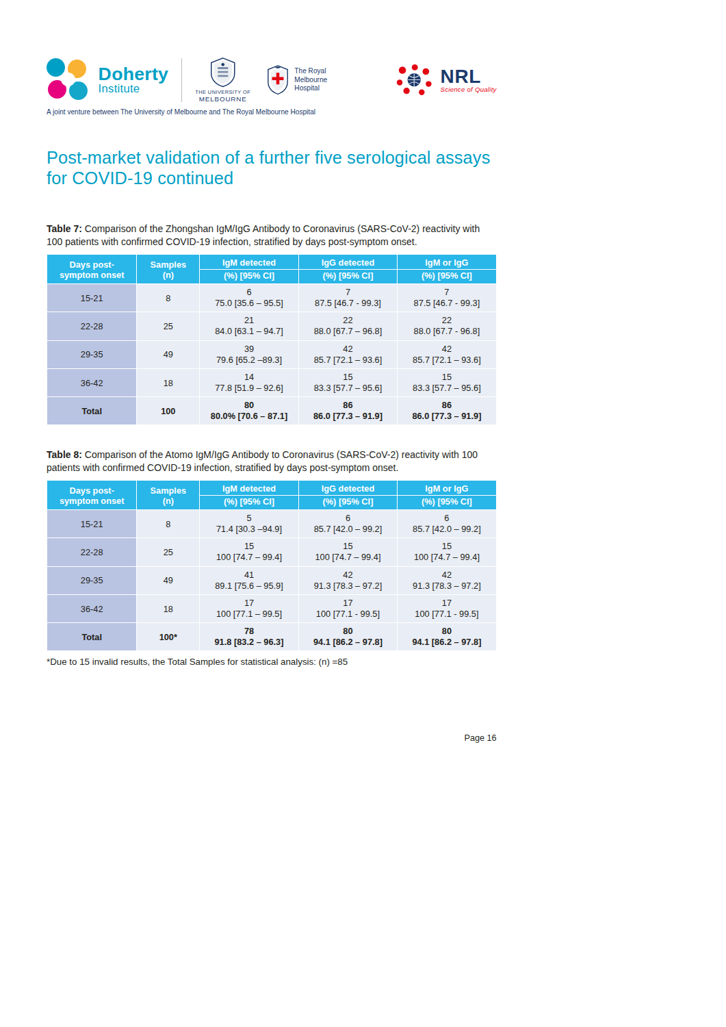Doherty
Institute
THE UNIVERSITY OF
MELBOURNE
The Royal
Melbourne
Hospital
NRL
Science of Quality
A joint venture between The University of Melbourne and The Royal Melbourne Hospital
Post-market validation of a further five serological assays
for COVID-19 continued
Table 7: Comparison of the Zhongshan IgM/IgG Antibody to Coronavirus (SARS-CoV-2) reactivity with 100 patients with confirmed COVID-19 infection, stratified by days post-symptom onset.
| Days post- symptom onset | Samples (n) | IgM detected | IgG detected | IgM or IgG |
| --- | --- | --- | --- | --- |
| (%) [95% CI] | (%) [95% CI] | (%) [95% CI] |
| 15-21 | 8 | 6 75.0 [35.6 – 95.5] | 7 87.5 [46.7 - 99.3] | 7 87.5 [46.7 - 99.3] |
| 22-28 | 25 | 21 84.0 [63.1 – 94.7] | 22 88.0 [67.7 – 96.8] | 22 88.0 [67.7 - 96.8] |
| 29-35 | 49 | 39 79.6 [65.2 –89.3] | 42 85.7 [72.1 – 93.6] | 42 85.7 [72.1 – 93.6] |
| 36-42 | 18 | 14 77.8 [51.9 – 92.6] | 15 83.3 [57.7 – 95.6] | 15 83.3 [57.7 – 95.6] |
| Total | 100 | 80 80.0% [70.6 – 87.1] | 86 86.0 [77.3 – 91.9] | 86 86.0 [77.3 – 91.9] |
Table 8: Comparison of the Atomo IgM/IgG Antibody to Coronavirus (SARS-CoV-2) reactivity with 100 patients with confirmed COVID-19 infection, stratified by days post-symptom onset.
| Days post- symptom onset | Samples (n) | IgM detected | IgG detected | IgM or IgG |
| --- | --- | --- | --- | --- |
| (%) [95% CI] | (%) [95% CI] | (%) [95% CI] |
| 15-21 | 8 | 5 71.4 [30.3 –94.9] | 6 85.7 [42.0 – 99.2] | 6 85.7 [42.0 – 99.2] |
| 22-28 | 25 | 15 100 [74.7 – 99.4] | 15 100 [74.7 – 99.4] | 15 100 [74.7 – 99.4] |
| 29-35 | 49 | 41 89.1 [75.6 – 95.9] | 42 91.3 [78.3 – 97.2] | 42 91.3 [78.3 – 97.2] |
| 36-42 | 18 | 17 100 [77.1 – 99.5] | 17 100 [77.1 - 99.5] | 17 100 [77.1 - 99.5] |
| Total | 100* | 78 91.8 [83.2 – 96.3] | 80 94.1 [86.2 – 97.8] | 80 94.1 [86.2 – 97.8] |
*Due to 15 invalid results, the Total Samples for statistical analysis: (n) =85
Page 16